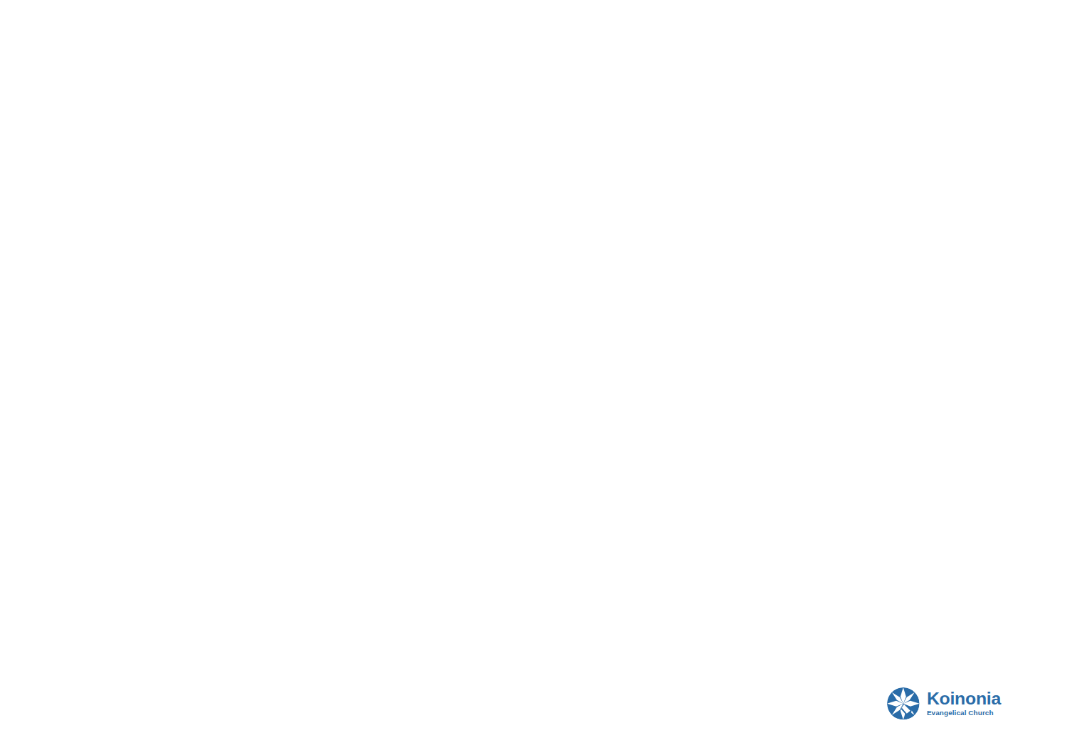Koinonia Evangelical Church